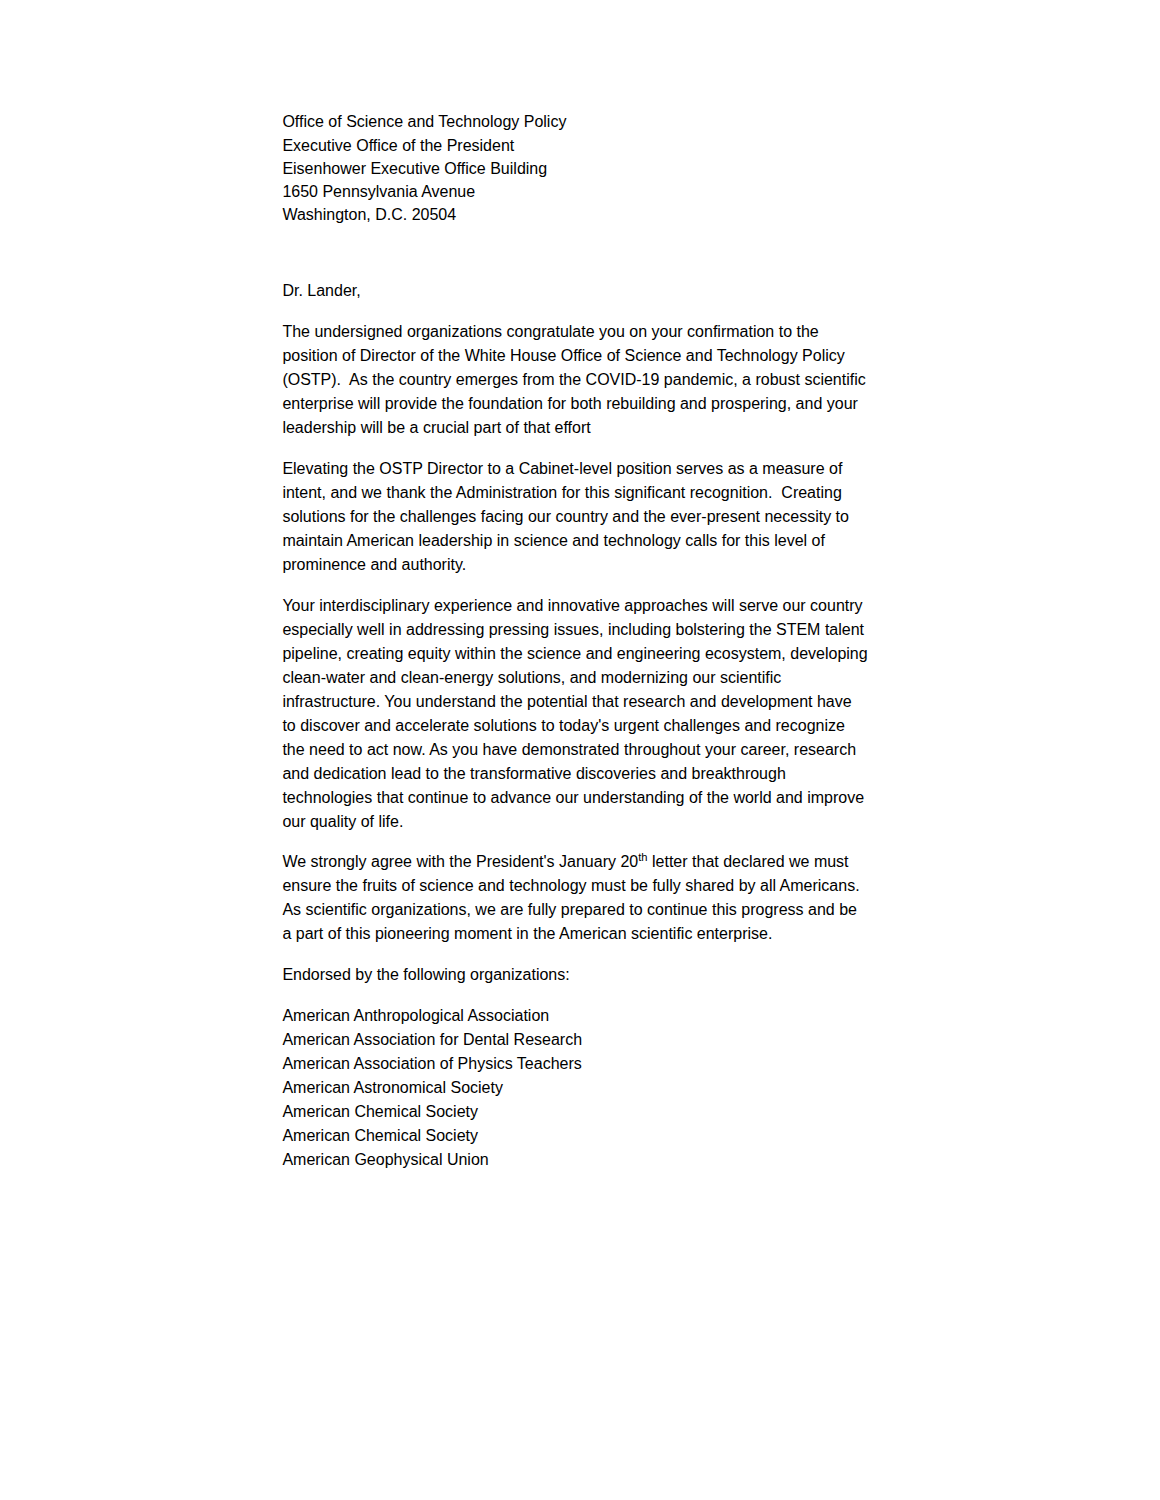Office of Science and Technology Policy
Executive Office of the President
Eisenhower Executive Office Building
1650 Pennsylvania Avenue
Washington, D.C. 20504
Dr. Lander,
The undersigned organizations congratulate you on your confirmation to the position of Director of the White House Office of Science and Technology Policy (OSTP). As the country emerges from the COVID-19 pandemic, a robust scientific enterprise will provide the foundation for both rebuilding and prospering, and your leadership will be a crucial part of that effort
Elevating the OSTP Director to a Cabinet-level position serves as a measure of intent, and we thank the Administration for this significant recognition. Creating solutions for the challenges facing our country and the ever-present necessity to maintain American leadership in science and technology calls for this level of prominence and authority.
Your interdisciplinary experience and innovative approaches will serve our country especially well in addressing pressing issues, including bolstering the STEM talent pipeline, creating equity within the science and engineering ecosystem, developing clean-water and clean-energy solutions, and modernizing our scientific infrastructure. You understand the potential that research and development have to discover and accelerate solutions to today's urgent challenges and recognize the need to act now. As you have demonstrated throughout your career, research and dedication lead to the transformative discoveries and breakthrough technologies that continue to advance our understanding of the world and improve our quality of life.
We strongly agree with the President's January 20th letter that declared we must ensure the fruits of science and technology must be fully shared by all Americans. As scientific organizations, we are fully prepared to continue this progress and be a part of this pioneering moment in the American scientific enterprise.
Endorsed by the following organizations:
American Anthropological Association
American Association for Dental Research
American Association of Physics Teachers
American Astronomical Society
American Chemical Society
American Chemical Society
American Geophysical Union